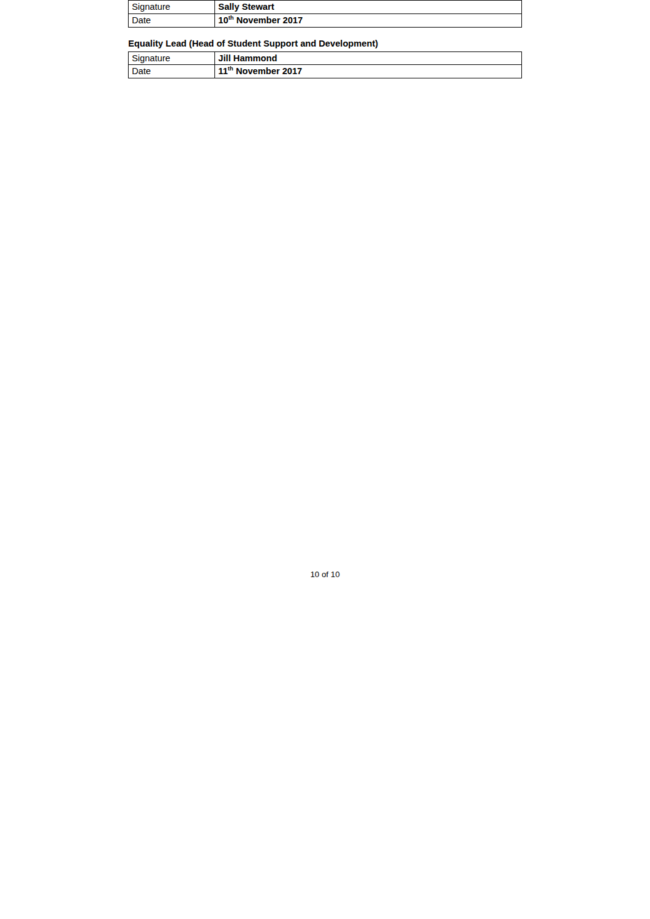| Signature | Sally Stewart |
| Date | 10 th November 2017 |
Equality Lead (Head of Student Support and Development)
| Signature | Jill Hammond |
| Date | 11 th November 2017 |
10 of 10